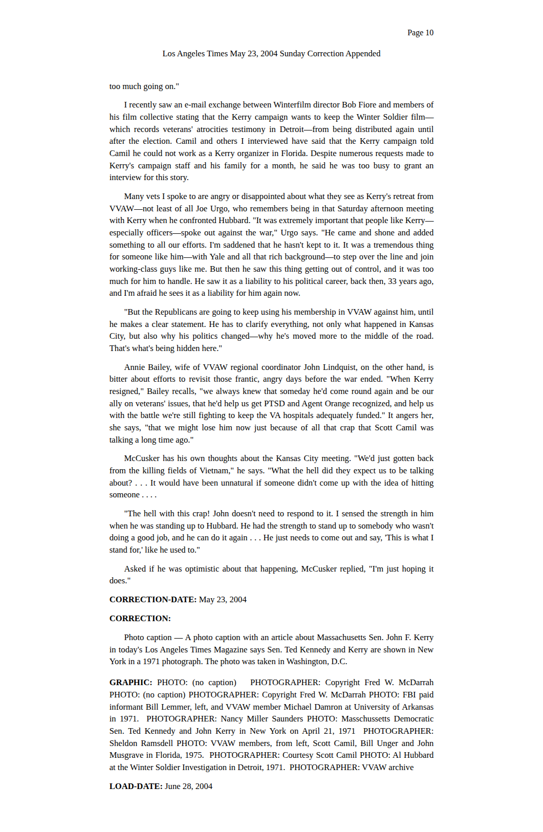Page 10
Los Angeles Times May 23, 2004 Sunday Correction Appended
too much going on."
I recently saw an e‑mail exchange between Winterfilm director Bob Fiore and members of his film collective stating that the Kerry campaign wants to keep the Winter Soldier film—which records veterans' atrocities testimony in Detroit—from being distributed again until after the election. Camil and others I interviewed have said that the Kerry campaign told Camil he could not work as a Kerry organizer in Florida. Despite numerous requests made to Kerry's campaign staff and his family for a month, he said he was too busy to grant an interview for this story.
Many vets I spoke to are angry or disappointed about what they see as Kerry's retreat from VVAW—not least of all Joe Urgo, who remembers being in that Saturday afternoon meeting with Kerry when he confronted Hubbard. "It was extremely important that people like Kerry—especially officers—spoke out against the war," Urgo says. "He came and shone and added something to all our efforts. I'm saddened that he hasn't kept to it. It was a tremendous thing for someone like him—with Yale and all that rich background—to step over the line and join working‑class guys like me. But then he saw this thing getting out of control, and it was too much for him to handle. He saw it as a liability to his political career, back then, 33 years ago, and I'm afraid he sees it as a liability for him again now.
"But the Republicans are going to keep using his membership in VVAW against him, until he makes a clear statement. He has to clarify everything, not only what happened in Kansas City, but also why his politics changed—why he's moved more to the middle of the road. That's what's being hidden here."
Annie Bailey, wife of VVAW regional coordinator John Lindquist, on the other hand, is bitter about efforts to revisit those frantic, angry days before the war ended. "When Kerry resigned," Bailey recalls, "we always knew that someday he'd come round again and be our ally on veterans' issues, that he'd help us get PTSD and Agent Orange recognized, and help us with the battle we're still fighting to keep the VA hospitals adequately funded." It angers her, she says, "that we might lose him now just because of all that crap that Scott Camil was talking a long time ago."
McCusker has his own thoughts about the Kansas City meeting. "We'd just gotten back from the killing fields of Vietnam," he says. "What the hell did they expect us to be talking about? . . . It would have been unnatural if someone didn't come up with the idea of hitting someone . . . .
"The hell with this crap! John doesn't need to respond to it. I sensed the strength in him when he was standing up to Hubbard. He had the strength to stand up to somebody who wasn't doing a good job, and he can do it again . . . He just needs to come out and say, 'This is what I stand for,' like he used to."
Asked if he was optimistic about that happening, McCusker replied, "I'm just hoping it does."
CORRECTION‑DATE: May 23, 2004
CORRECTION:
Photo caption — A photo caption with an article about Massachusetts Sen. John F. Kerry in today's Los Angeles Times Magazine says Sen. Ted Kennedy and Kerry are shown in New York in a 1971 photograph. The photo was taken in Washington, D.C.
GRAPHIC: PHOTO: (no caption) PHOTOGRAPHER: Copyright Fred W. McDarrah PHOTO: (no caption) PHOTOGRAPHER: Copyright Fred W. McDarrah PHOTO: FBI paid informant Bill Lemmer, left, and VVAW member Michael Damron at University of Arkansas in 1971. PHOTOGRAPHER: Nancy Miller Saunders PHOTO: Masschussetts Democratic Sen. Ted Kennedy and John Kerry in New York on April 21, 1971 PHOTOGRAPHER: Sheldon Ramsdell PHOTO: VVAW members, from left, Scott Camil, Bill Unger and John Musgrave in Florida, 1975. PHOTOGRAPHER: Courtesy Scott Camil PHOTO: Al Hubbard at the Winter Soldier Investigation in Detroit, 1971. PHOTOGRAPHER: VVAW archive
LOAD‑DATE: June 28, 2004